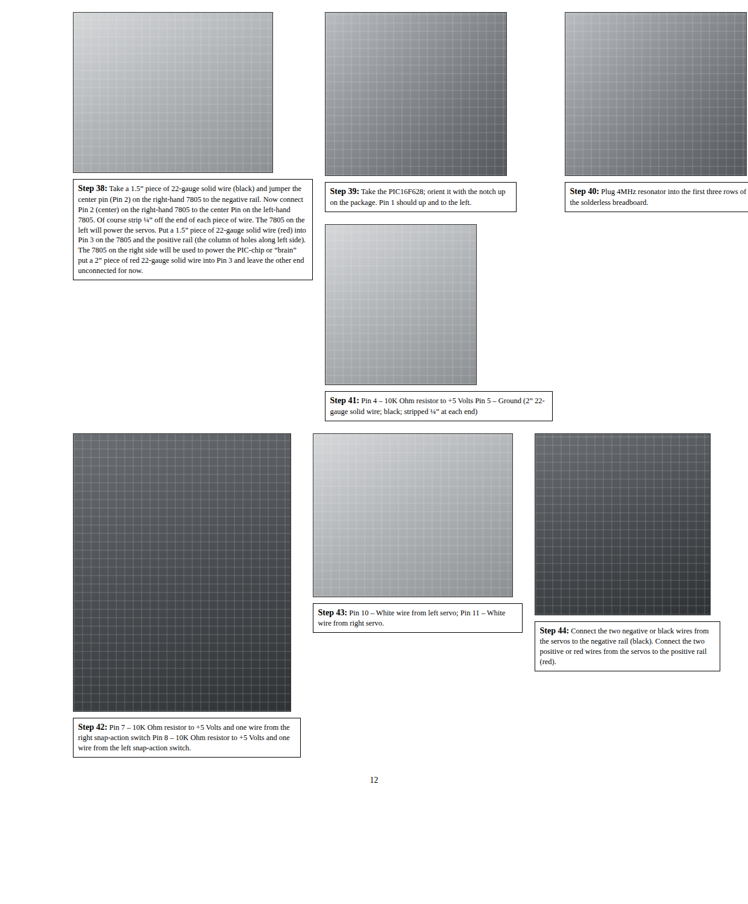Step 38: Take a 1.5” piece of 22-gauge solid wire (black) and jumper the center pin (Pin 2) on the right-hand 7805 to the negative rail. Now connect Pin 2 (center) on the right-hand 7805 to the center Pin on the left-hand 7805. Of course strip ¼” off the end of each piece of wire. The 7805 on the left will power the servos. Put a 1.5” piece of 22-gauge solid wire (red) into Pin 3 on the 7805 and the positive rail (the column of holes along left side). The 7805 on the right side will be used to power the PIC-chip or “brain” put a 2” piece of red 22-gauge solid wire into Pin 3 and leave the other end unconnected for now.
Step 39: Take the PIC16F628; orient it with the notch up on the package. Pin 1 should up and to the left.
Step 41: Pin 4 – 10K Ohm resistor to +5 Volts Pin 5 – Ground (2” 22-gauge solid wire; black; stripped ¼” at each end)
Step 40: Plug 4MHz resonator into the first three rows of the solderless breadboard.
Step 42: Pin 7 – 10K Ohm resistor to +5 Volts and one wire from the right snap-action switch Pin 8 – 10K Ohm resistor to +5 Volts and one wire from the left snap-action switch.
Step 43: Pin 10 – White wire from left servo; Pin 11 – White wire from right servo.
Step 44: Connect the two negative or black wires from the servos to the negative rail (black). Connect the two positive or red wires from the servos to the positive rail (red).
12